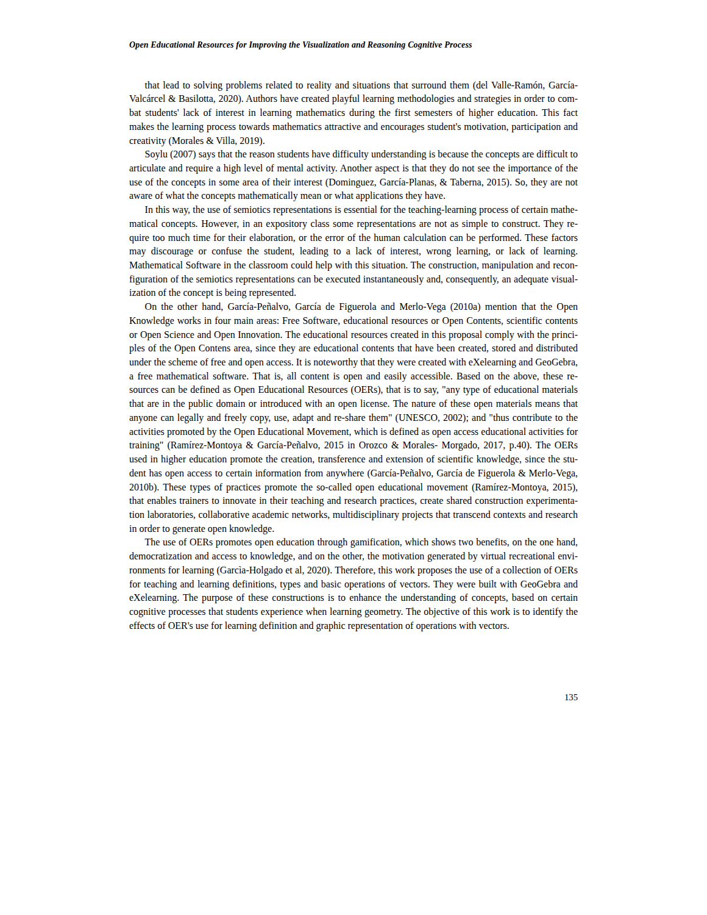Open Educational Resources for Improving the Visualization and Reasoning Cognitive Process
that lead to solving problems related to reality and situations that surround them (del Valle-Ramón, García-Valcárcel & Basilotta, 2020). Authors have created playful learning methodologies and strategies in order to combat students' lack of interest in learning mathematics during the first semesters of higher education. This fact makes the learning process towards mathematics attractive and encourages student's motivation, participation and creativity (Morales & Villa, 2019).
Soylu (2007) says that the reason students have difficulty understanding is because the concepts are difficult to articulate and require a high level of mental activity. Another aspect is that they do not see the importance of the use of the concepts in some area of their interest (Dominguez, García-Planas, & Taberna, 2015). So, they are not aware of what the concepts mathematically mean or what applications they have.
In this way, the use of semiotics representations is essential for the teaching-learning process of certain mathematical concepts. However, in an expository class some representations are not as simple to construct. They require too much time for their elaboration, or the error of the human calculation can be performed. These factors may discourage or confuse the student, leading to a lack of interest, wrong learning, or lack of learning. Mathematical Software in the classroom could help with this situation. The construction, manipulation and reconfiguration of the semiotics representations can be executed instantaneously and, consequently, an adequate visualization of the concept is being represented.
On the other hand, García-Peñalvo, García de Figuerola and Merlo-Vega (2010a) mention that the Open Knowledge works in four main areas: Free Software, educational resources or Open Contents, scientific contents or Open Science and Open Innovation. The educational resources created in this proposal comply with the principles of the Open Contens area, since they are educational contents that have been created, stored and distributed under the scheme of free and open access. It is noteworthy that they were created with eXelearning and GeoGebra, a free mathematical software. That is, all content is open and easily accessible. Based on the above, these resources can be defined as Open Educational Resources (OERs), that is to say, "any type of educational materials that are in the public domain or introduced with an open license. The nature of these open materials means that anyone can legally and freely copy, use, adapt and re-share them" (UNESCO, 2002); and "thus contribute to the activities promoted by the Open Educational Movement, which is defined as open access educational activities for training" (Ramírez-Montoya & García-Peñalvo, 2015 in Orozco & Morales- Morgado, 2017, p.40). The OERs used in higher education promote the creation, transference and extension of scientific knowledge, since the student has open access to certain information from anywhere (García-Peñalvo, García de Figuerola & Merlo-Vega, 2010b). These types of practices promote the so-called open educational movement (Ramírez-Montoya, 2015), that enables trainers to innovate in their teaching and research practices, create shared construction experimentation laboratories, collaborative academic networks, multidisciplinary projects that transcend contexts and research in order to generate open knowledge.
The use of OERs promotes open education through gamification, which shows two benefits, on the one hand, democratization and access to knowledge, and on the other, the motivation generated by virtual recreational environments for learning (Garcìa-Holgado et al, 2020). Therefore, this work proposes the use of a collection of OERs for teaching and learning definitions, types and basic operations of vectors. They were built with GeoGebra and eXelearning. The purpose of these constructions is to enhance the understanding of concepts, based on certain cognitive processes that students experience when learning geometry. The objective of this work is to identify the effects of OER's use for learning definition and graphic representation of operations with vectors.
135